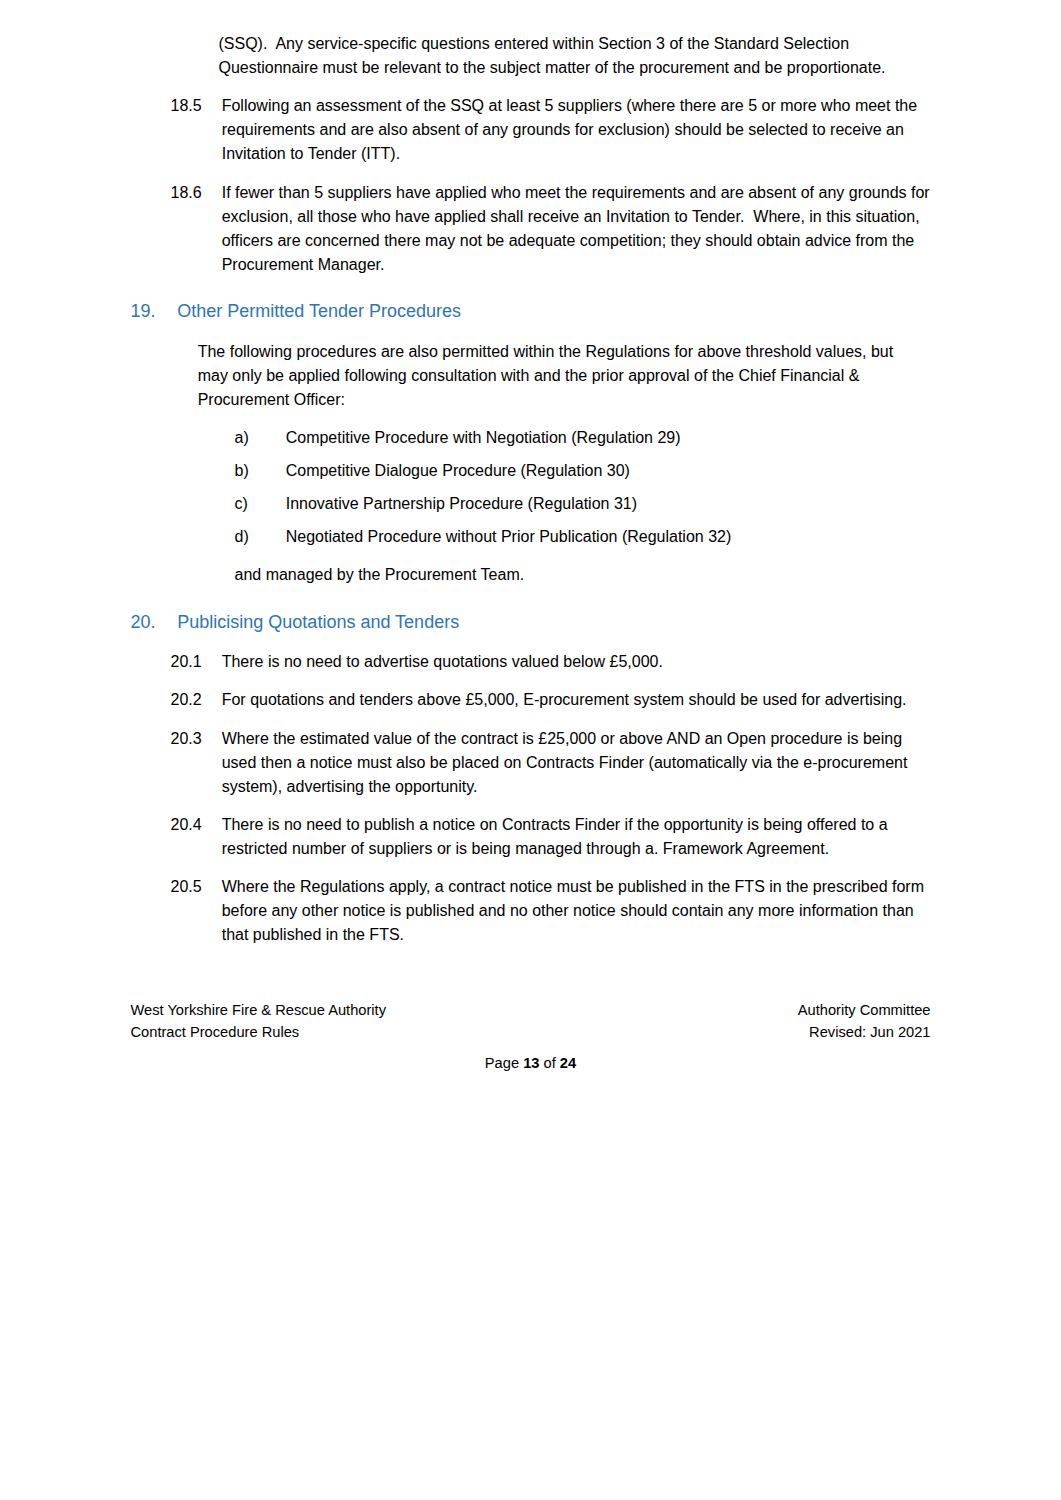(SSQ). Any service-specific questions entered within Section 3 of the Standard Selection Questionnaire must be relevant to the subject matter of the procurement and be proportionate.
18.5
Following an assessment of the SSQ at least 5 suppliers (where there are 5 or more who meet the requirements and are also absent of any grounds for exclusion) should be selected to receive an Invitation to Tender (ITT).
18.6
If fewer than 5 suppliers have applied who meet the requirements and are absent of any grounds for exclusion, all those who have applied shall receive an Invitation to Tender. Where, in this situation, officers are concerned there may not be adequate competition; they should obtain advice from the Procurement Manager.
19. Other Permitted Tender Procedures
The following procedures are also permitted within the Regulations for above threshold values, but may only be applied following consultation with and the prior approval of the Chief Financial & Procurement Officer:
a) Competitive Procedure with Negotiation (Regulation 29)
b) Competitive Dialogue Procedure (Regulation 30)
c) Innovative Partnership Procedure (Regulation 31)
d) Negotiated Procedure without Prior Publication (Regulation 32)
and managed by the Procurement Team.
20. Publicising Quotations and Tenders
20.1
There is no need to advertise quotations valued below £5,000.
20.2
For quotations and tenders above £5,000, E-procurement system should be used for advertising.
20.3
Where the estimated value of the contract is £25,000 or above AND an Open procedure is being used then a notice must also be placed on Contracts Finder (automatically via the e-procurement system), advertising the opportunity.
20.4
There is no need to publish a notice on Contracts Finder if the opportunity is being offered to a restricted number of suppliers or is being managed through a. Framework Agreement.
20.5
Where the Regulations apply, a contract notice must be published in the FTS in the prescribed form before any other notice is published and no other notice should contain any more information than that published in the FTS.
West Yorkshire Fire & Rescue Authority
Contract Procedure Rules
Authority Committee
Revised: Jun 2021
Page 13 of 24